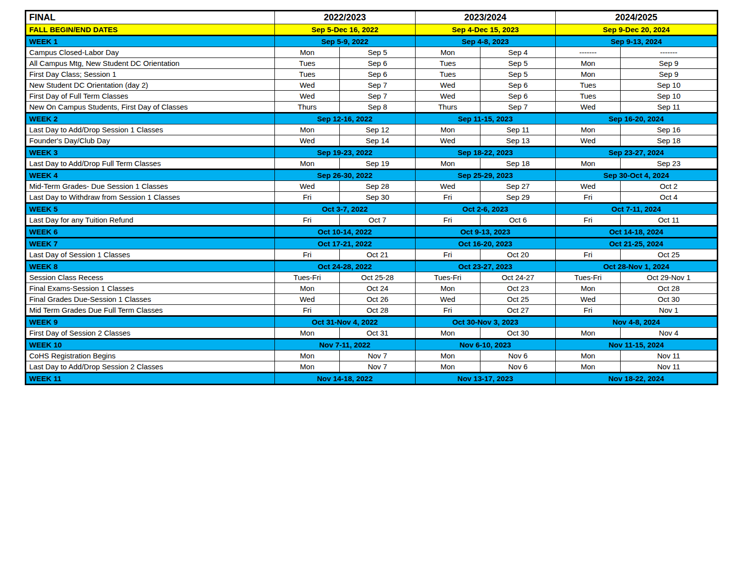| FINAL | 2022/2023 | 2023/2024 | 2024/2025 |
| FALL BEGIN/END DATES | Sep 5-Dec 16, 2022 | Sep 4-Dec 15, 2023 | Sep 9-Dec 20, 2024 |
| WEEK 1 | Sep 5-9, 2022 | Sep 4-8, 2023 | Sep 9-13, 2024 |
| Campus Closed-Labor Day | Mon | Sep 5 | Mon | Sep 4 | ------- | ------- |
| All Campus Mtg, New Student DC Orientation | Tues | Sep 6 | Tues | Sep 5 | Mon | Sep 9 |
| First Day Class; Session 1 | Tues | Sep 6 | Tues | Sep 5 | Mon | Sep 9 |
| New Student DC Orientation (day 2) | Wed | Sep 7 | Wed | Sep 6 | Tues | Sep 10 |
| First Day of Full Term Classes | Wed | Sep 7 | Wed | Sep 6 | Tues | Sep 10 |
| New On Campus Students, First Day of Classes | Thurs | Sep 8 | Thurs | Sep 7 | Wed | Sep 11 |
| WEEK 2 | Sep 12-16, 2022 | Sep 11-15, 2023 | Sep 16-20, 2024 |
| Last Day to Add/Drop Session 1 Classes | Mon | Sep 12 | Mon | Sep 11 | Mon | Sep 16 |
| Founder's Day/Club Day | Wed | Sep 14 | Wed | Sep 13 | Wed | Sep 18 |
| WEEK 3 | Sep 19-23, 2022 | Sep 18-22, 2023 | Sep 23-27, 2024 |
| Last Day to Add/Drop Full Term Classes | Mon | Sep 19 | Mon | Sep 18 | Mon | Sep 23 |
| WEEK 4 | Sep 26-30, 2022 | Sep 25-29, 2023 | Sep 30-Oct 4, 2024 |
| Mid-Term Grades- Due Session 1 Classes | Wed | Sep 28 | Wed | Sep 27 | Wed | Oct 2 |
| Last Day to Withdraw from Session 1 Classes | Fri | Sep 30 | Fri | Sep 29 | Fri | Oct 4 |
| WEEK 5 | Oct 3-7, 2022 | Oct 2-6, 2023 | Oct 7-11, 2024 |
| Last Day for any Tuition Refund | Fri | Oct 7 | Fri | Oct 6 | Fri | Oct 11 |
| WEEK 6 | Oct 10-14, 2022 | Oct 9-13, 2023 | Oct 14-18, 2024 |
| WEEK 7 | Oct 17-21, 2022 | Oct 16-20, 2023 | Oct 21-25, 2024 |
| Last Day of Session 1 Classes | Fri | Oct 21 | Fri | Oct 20 | Fri | Oct 25 |
| WEEK 8 | Oct 24-28, 2022 | Oct 23-27, 2023 | Oct 28-Nov 1, 2024 |
| Session Class Recess | Tues-Fri | Oct 25-28 | Tues-Fri | Oct 24-27 | Tues-Fri | Oct 29-Nov 1 |
| Final Exams-Session 1 Classes | Mon | Oct 24 | Mon | Oct 23 | Mon | Oct 28 |
| Final Grades Due-Session 1 Classes | Wed | Oct 26 | Wed | Oct 25 | Wed | Oct 30 |
| Mid Term Grades Due Full Term Classes | Fri | Oct 28 | Fri | Oct 27 | Fri | Nov 1 |
| WEEK 9 | Oct 31-Nov 4, 2022 | Oct 30-Nov 3, 2023 | Nov 4-8, 2024 |
| First Day of Session 2 Classes | Mon | Oct 31 | Mon | Oct 30 | Mon | Nov 4 |
| WEEK 10 | Nov 7-11, 2022 | Nov 6-10, 2023 | Nov 11-15, 2024 |
| CoHS Registration Begins | Mon | Nov 7 | Mon | Nov 6 | Mon | Nov 11 |
| Last Day to Add/Drop Session 2 Classes | Mon | Nov 7 | Mon | Nov 6 | Mon | Nov 11 |
| WEEK 11 | Nov 14-18, 2022 | Nov 13-17, 2023 | Nov 18-22, 2024 |